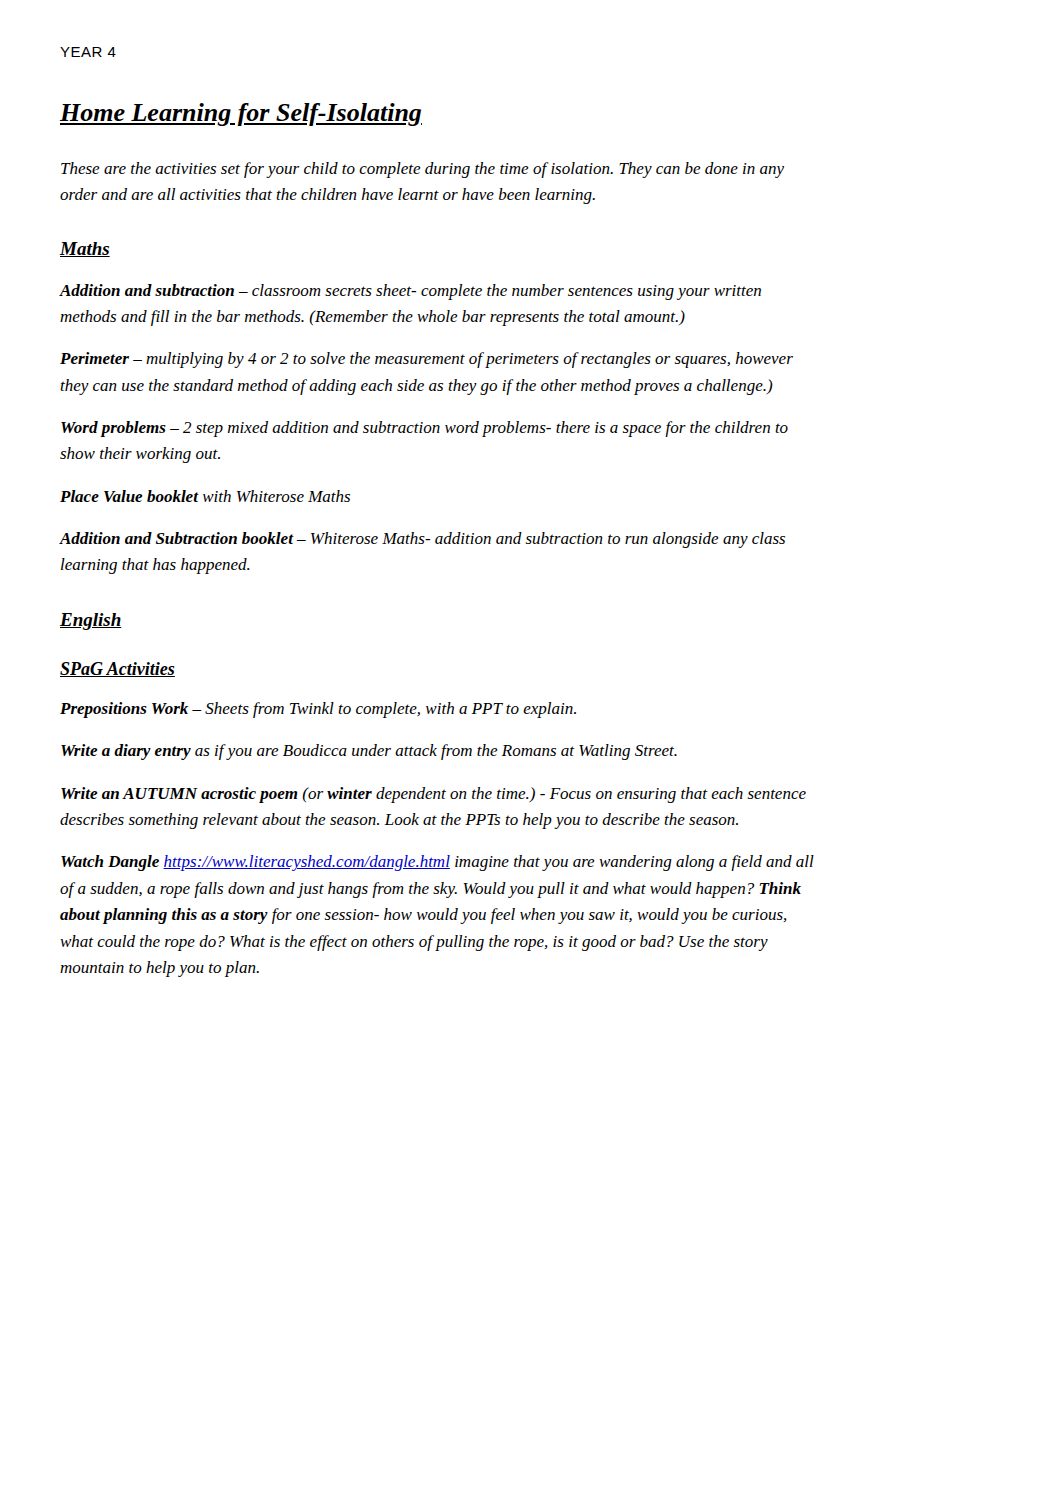YEAR 4
Home Learning for Self-Isolating
These are the activities set for your child to complete during the time of isolation. They can be done in any order and are all activities that the children have learnt or have been learning.
Maths
Addition and subtraction – classroom secrets sheet- complete the number sentences using your written methods and fill in the bar methods. (Remember the whole bar represents the total amount.)
Perimeter – multiplying by 4 or 2 to solve the measurement of perimeters of rectangles or squares, however they can use the standard method of adding each side as they go if the other method proves a challenge.)
Word problems – 2 step mixed addition and subtraction word problems- there is a space for the children to show their working out.
Place Value booklet with Whiterose Maths
Addition and Subtraction booklet – Whiterose Maths- addition and subtraction to run alongside any class learning that has happened.
English
SPaG Activities
Prepositions Work – Sheets from Twinkl to complete, with a PPT to explain.
Write a diary entry as if you are Boudicca under attack from the Romans at Watling Street.
Write an AUTUMN acrostic poem (or winter dependent on the time.) - Focus on ensuring that each sentence describes something relevant about the season. Look at the PPTs to help you to describe the season.
Watch Dangle https://www.literacyshed.com/dangle.html imagine that you are wandering along a field and all of a sudden, a rope falls down and just hangs from the sky. Would you pull it and what would happen? Think about planning this as a story for one session- how would you feel when you saw it, would you be curious, what could the rope do? What is the effect on others of pulling the rope, is it good or bad? Use the story mountain to help you to plan.